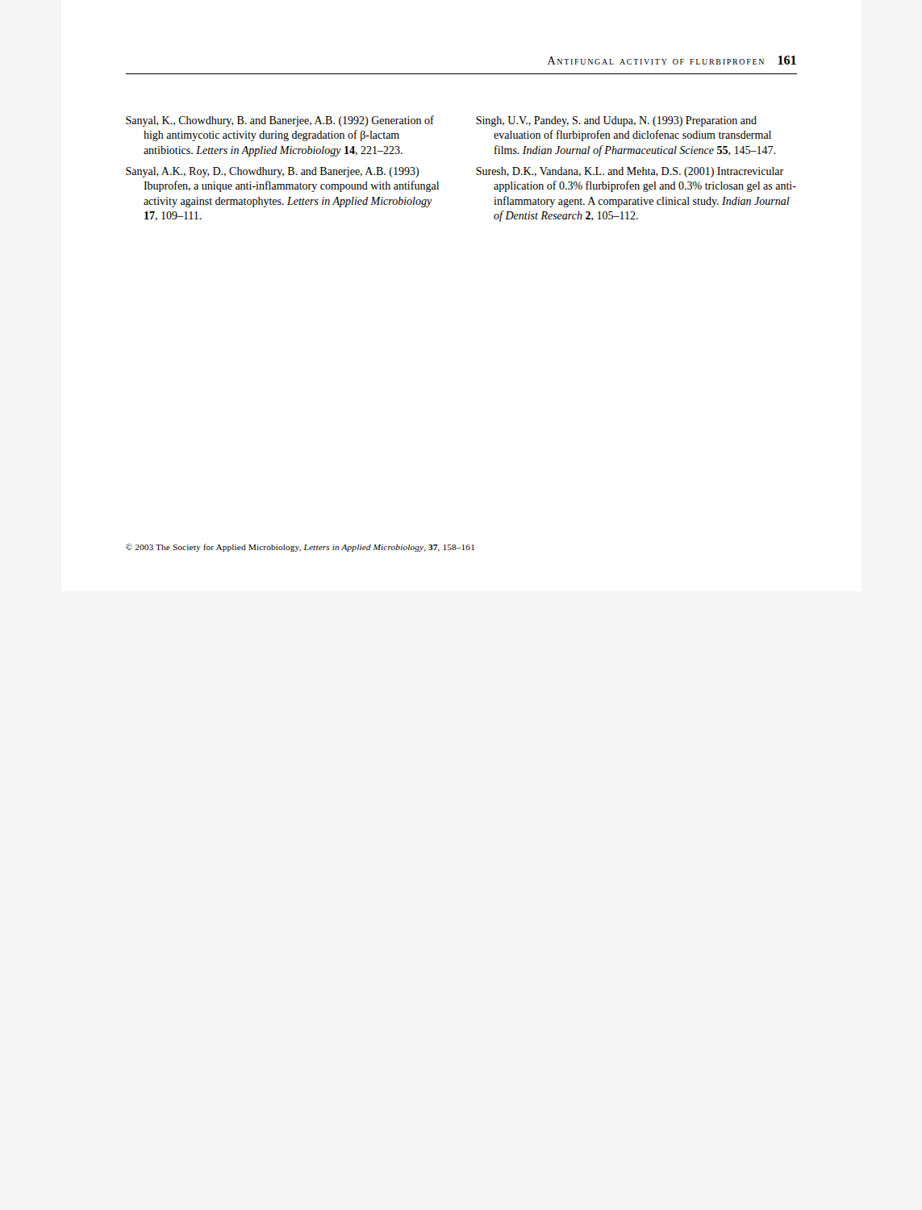Antifungal activity of flurbiprofen161
Sanyal, K., Chowdhury, B. and Banerjee, A.B. (1992) Generation of high antimycotic activity during degradation of β-lactam antibiotics. Letters in Applied Microbiology 14, 221–223.
Sanyal, A.K., Roy, D., Chowdhury, B. and Banerjee, A.B. (1993) Ibuprofen, a unique anti-inflammatory compound with antifungal activity against dermatophytes. Letters in Applied Microbiology 17, 109–111.
Singh, U.V., Pandey, S. and Udupa, N. (1993) Preparation and evaluation of flurbiprofen and diclofenac sodium transdermal films. Indian Journal of Pharmaceutical Science 55, 145–147.
Suresh, D.K., Vandana, K.L. and Mehta, D.S. (2001) Intracrevicular application of 0.3% flurbiprofen gel and 0.3% triclosan gel as anti-inflammatory agent. A comparative clinical study. Indian Journal of Dentist Research 2, 105–112.
© 2003 The Society for Applied Microbiology, Letters in Applied Microbiology, 37, 158–161